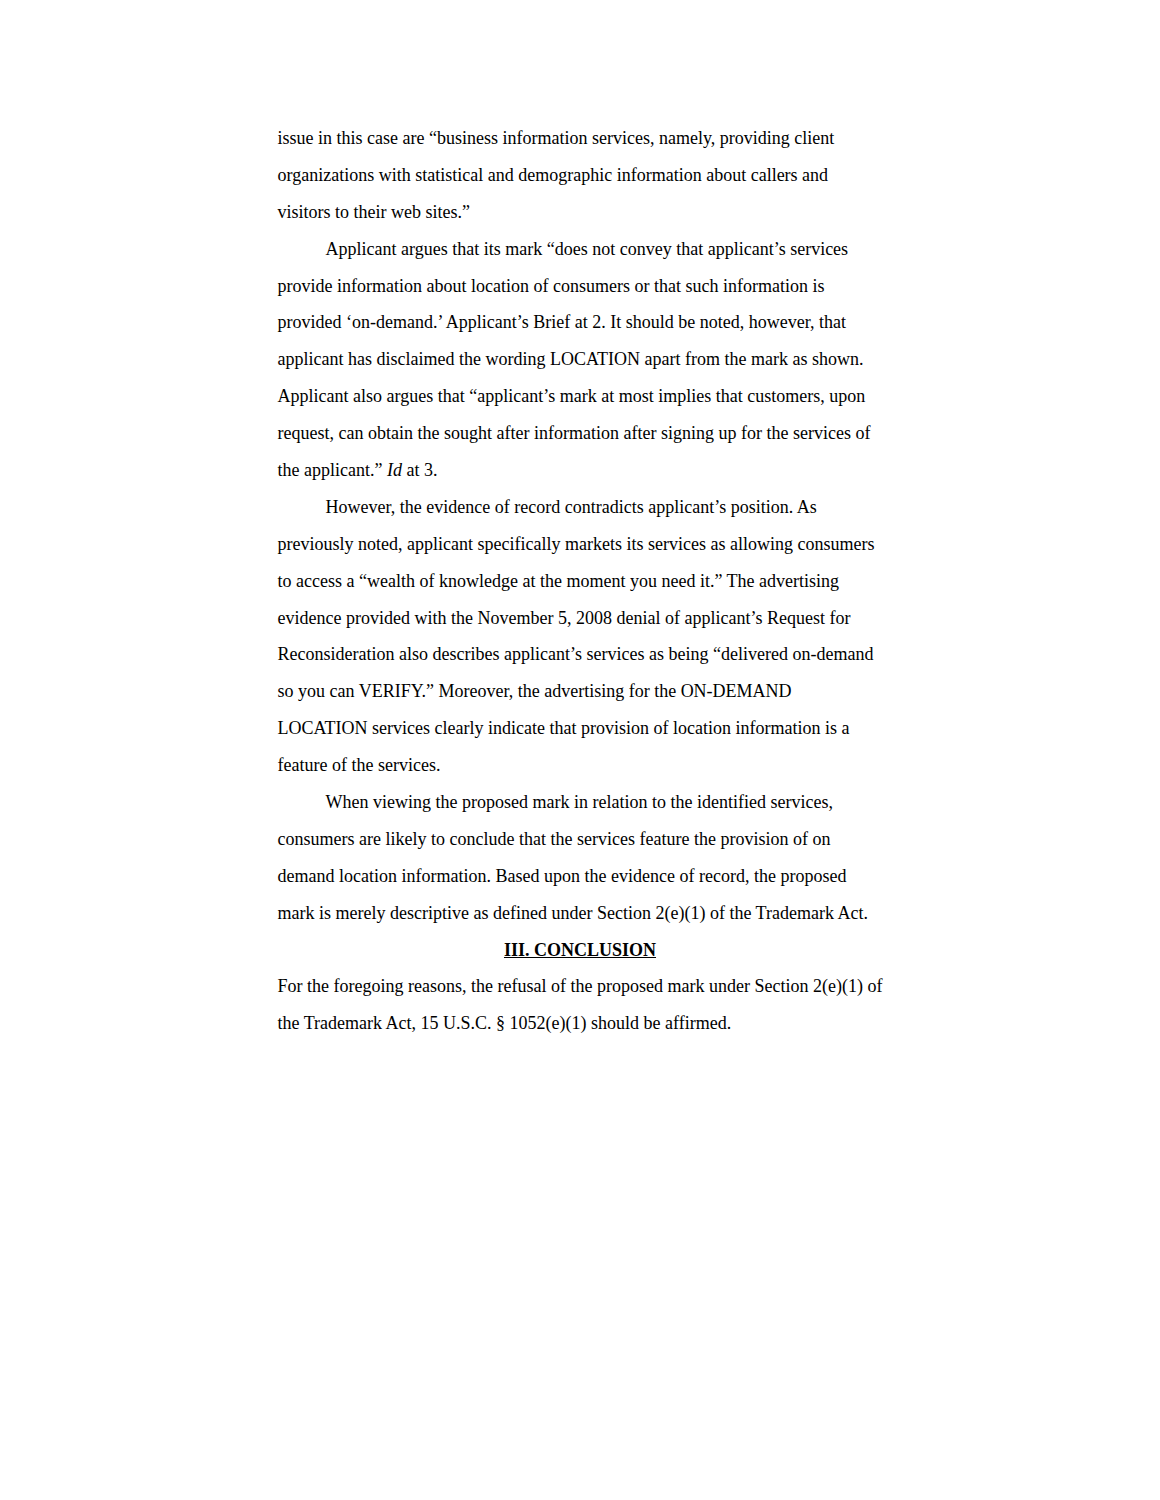issue in this case are “business information services, namely, providing client organizations with statistical and demographic information about callers and visitors to their web sites.”
Applicant argues that its mark “does not convey that applicant’s services provide information about location of consumers or that such information is provided ‘on-demand.’ Applicant’s Brief at 2. It should be noted, however, that applicant has disclaimed the wording LOCATION apart from the mark as shown. Applicant also argues that “applicant’s mark at most implies that customers, upon request, can obtain the sought after information after signing up for the services of the applicant.” Id at 3.
However, the evidence of record contradicts applicant’s position. As previously noted, applicant specifically markets its services as allowing consumers to access a “wealth of knowledge at the moment you need it.” The advertising evidence provided with the November 5, 2008 denial of applicant’s Request for Reconsideration also describes applicant’s services as being “delivered on-demand so you can VERIFY.” Moreover, the advertising for the ON-DEMAND LOCATION services clearly indicate that provision of location information is a feature of the services.
When viewing the proposed mark in relation to the identified services, consumers are likely to conclude that the services feature the provision of on demand location information. Based upon the evidence of record, the proposed mark is merely descriptive as defined under Section 2(e)(1) of the Trademark Act.
III. CONCLUSION
For the foregoing reasons, the refusal of the proposed mark under Section 2(e)(1) of the Trademark Act, 15 U.S.C. § 1052(e)(1) should be affirmed.